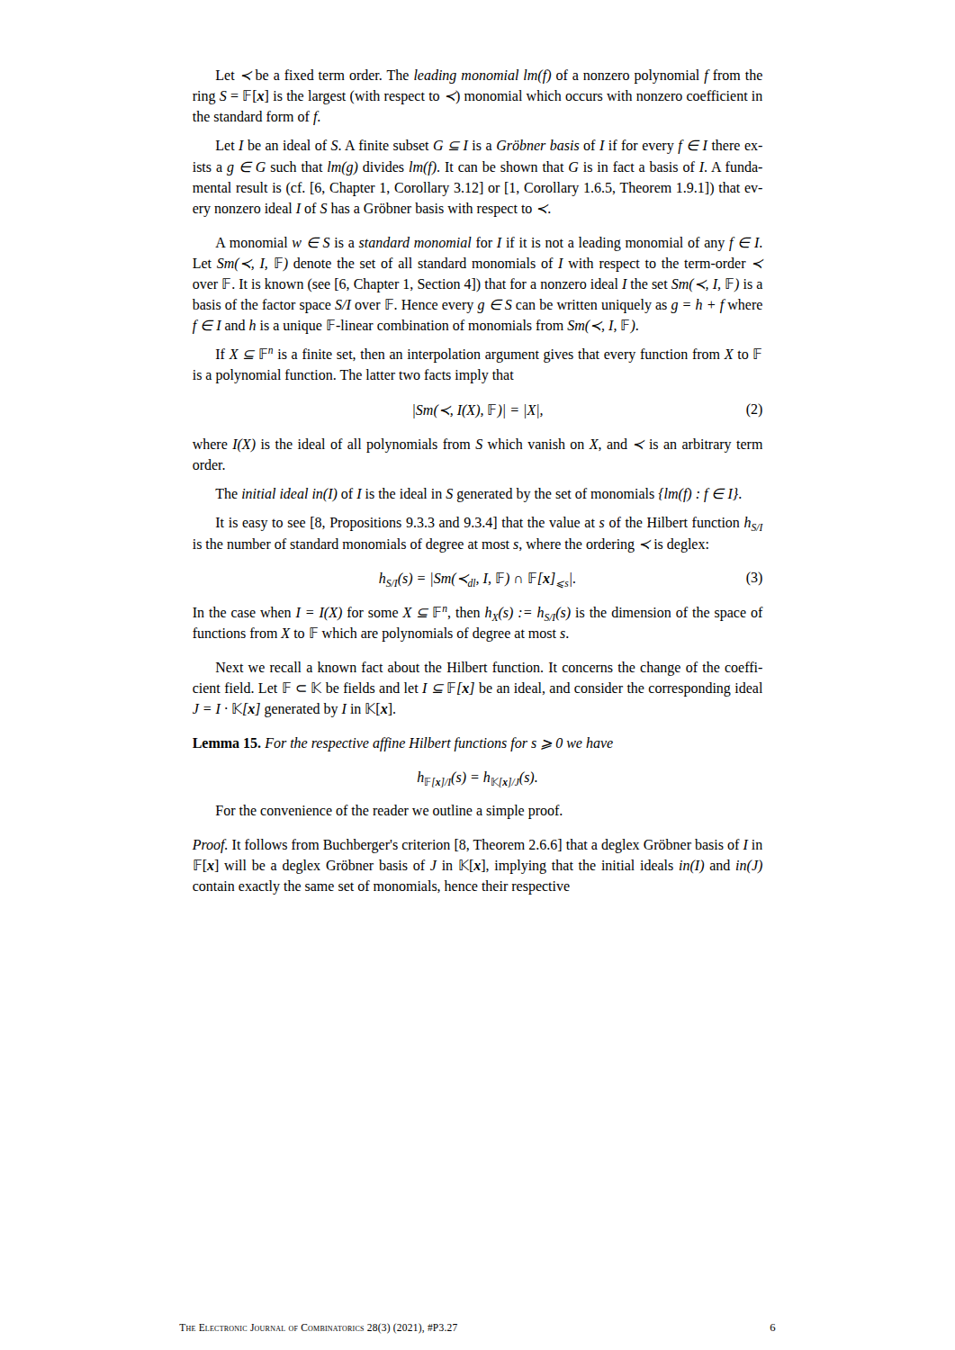Let ≺ be a fixed term order. The leading monomial lm(f) of a nonzero polynomial f from the ring S = 𝔽[x] is the largest (with respect to ≺) monomial which occurs with nonzero coefficient in the standard form of f.
Let I be an ideal of S. A finite subset G ⊆ I is a Gröbner basis of I if for every f ∈ I there exists a g ∈ G such that lm(g) divides lm(f). It can be shown that G is in fact a basis of I. A fundamental result is (cf. [6, Chapter 1, Corollary 3.12] or [1, Corollary 1.6.5, Theorem 1.9.1]) that every nonzero ideal I of S has a Gröbner basis with respect to ≺.
A monomial w ∈ S is a standard monomial for I if it is not a leading monomial of any f ∈ I. Let Sm(≺, I, 𝔽) denote the set of all standard monomials of I with respect to the term-order ≺ over 𝔽. It is known (see [6, Chapter 1, Section 4]) that for a nonzero ideal I the set Sm(≺, I, 𝔽) is a basis of the factor space S/I over 𝔽. Hence every g ∈ S can be written uniquely as g = h + f where f ∈ I and h is a unique 𝔽-linear combination of monomials from Sm(≺, I, 𝔽).
If X ⊆ 𝔽n is a finite set, then an interpolation argument gives that every function from X to 𝔽 is a polynomial function. The latter two facts imply that
|Sm(≺, I(X), 𝔽)| = |X|, (2)
where I(X) is the ideal of all polynomials from S which vanish on X, and ≺ is an arbitrary term order.
The initial ideal in(I) of I is the ideal in S generated by the set of monomials {lm(f) : f ∈ I}.
It is easy to see [8, Propositions 9.3.3 and 9.3.4] that the value at s of the Hilbert function hS/I is the number of standard monomials of degree at most s, where the ordering ≺ is deglex:
hS/I(s) = |Sm(≺dl, I, 𝔽) ∩ 𝔽[x]⩽s|. (3)
In the case when I = I(X) for some X ⊆ 𝔽n, then hX(s) := hS/I(s) is the dimension of the space of functions from X to 𝔽 which are polynomials of degree at most s.
Next we recall a known fact about the Hilbert function. It concerns the change of the coefficient field. Let 𝔽 ⊂ 𝕂 be fields and let I ⊆ 𝔽[x] be an ideal, and consider the corresponding ideal J = I · 𝕂[x] generated by I in 𝕂[x].
Lemma 15. For the respective affine Hilbert functions for s ⩾ 0 we have
h𝔽[x]/I(s) = h𝕂[x]/J(s).
For the convenience of the reader we outline a simple proof.
Proof. It follows from Buchberger's criterion [8, Theorem 2.6.6] that a deglex Gröbner basis of I in 𝔽[x] will be a deglex Gröbner basis of J in 𝕂[x], implying that the initial ideals in(I) and in(J) contain exactly the same set of monomials, hence their respective
The Electronic Journal of Combinatorics 28(3) (2021), #P3.27 6